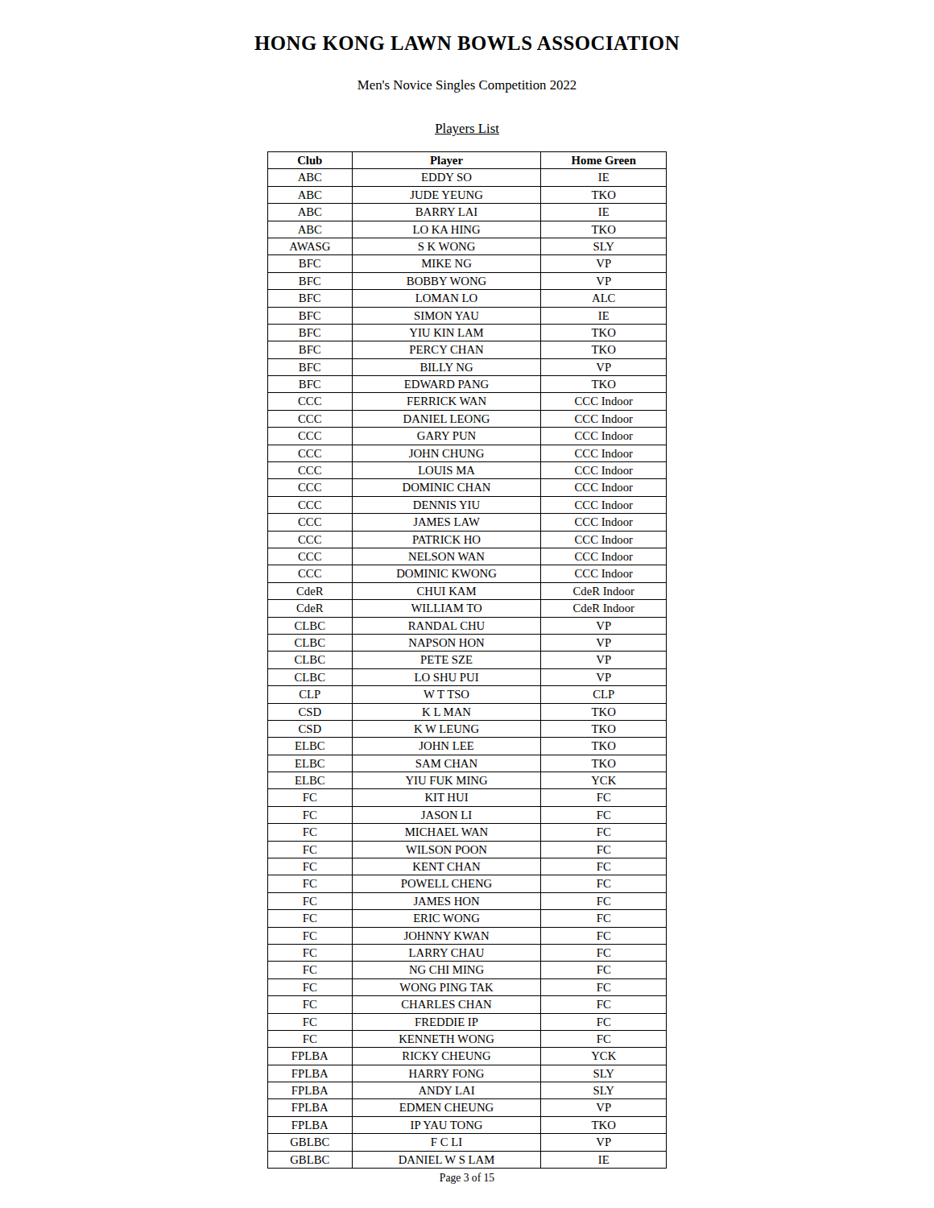HONG KONG LAWN BOWLS ASSOCIATION
Men's Novice Singles Competition 2022
Players List
| Club | Player | Home Green |
| --- | --- | --- |
| ABC | EDDY SO | IE |
| ABC | JUDE YEUNG | TKO |
| ABC | BARRY LAI | IE |
| ABC | LO KA HING | TKO |
| AWASG | S K WONG | SLY |
| BFC | MIKE NG | VP |
| BFC | BOBBY WONG | VP |
| BFC | LOMAN LO | ALC |
| BFC | SIMON YAU | IE |
| BFC | YIU KIN LAM | TKO |
| BFC | PERCY CHAN | TKO |
| BFC | BILLY NG | VP |
| BFC | EDWARD PANG | TKO |
| CCC | FERRICK WAN | CCC Indoor |
| CCC | DANIEL LEONG | CCC Indoor |
| CCC | GARY PUN | CCC Indoor |
| CCC | JOHN CHUNG | CCC Indoor |
| CCC | LOUIS MA | CCC Indoor |
| CCC | DOMINIC CHAN | CCC Indoor |
| CCC | DENNIS YIU | CCC Indoor |
| CCC | JAMES LAW | CCC Indoor |
| CCC | PATRICK HO | CCC Indoor |
| CCC | NELSON WAN | CCC Indoor |
| CCC | DOMINIC KWONG | CCC Indoor |
| CdeR | CHUI KAM | CdeR Indoor |
| CdeR | WILLIAM TO | CdeR Indoor |
| CLBC | RANDAL CHU | VP |
| CLBC | NAPSON HON | VP |
| CLBC | PETE SZE | VP |
| CLBC | LO SHU PUI | VP |
| CLP | W T TSO | CLP |
| CSD | K L MAN | TKO |
| CSD | K W LEUNG | TKO |
| ELBC | JOHN LEE | TKO |
| ELBC | SAM CHAN | TKO |
| ELBC | YIU FUK MING | YCK |
| FC | KIT HUI | FC |
| FC | JASON LI | FC |
| FC | MICHAEL WAN | FC |
| FC | WILSON POON | FC |
| FC | KENT CHAN | FC |
| FC | POWELL CHENG | FC |
| FC | JAMES HON | FC |
| FC | ERIC WONG | FC |
| FC | JOHNNY KWAN | FC |
| FC | LARRY CHAU | FC |
| FC | NG CHI MING | FC |
| FC | WONG PING TAK | FC |
| FC | CHARLES CHAN | FC |
| FC | FREDDIE IP | FC |
| FC | KENNETH WONG | FC |
| FPLBA | RICKY CHEUNG | YCK |
| FPLBA | HARRY FONG | SLY |
| FPLBA | ANDY LAI | SLY |
| FPLBA | EDMEN CHEUNG | VP |
| FPLBA | IP YAU TONG | TKO |
| GBLBC | F C LI | VP |
| GBLBC | DANIEL W S LAM | IE |
Page 3 of 15